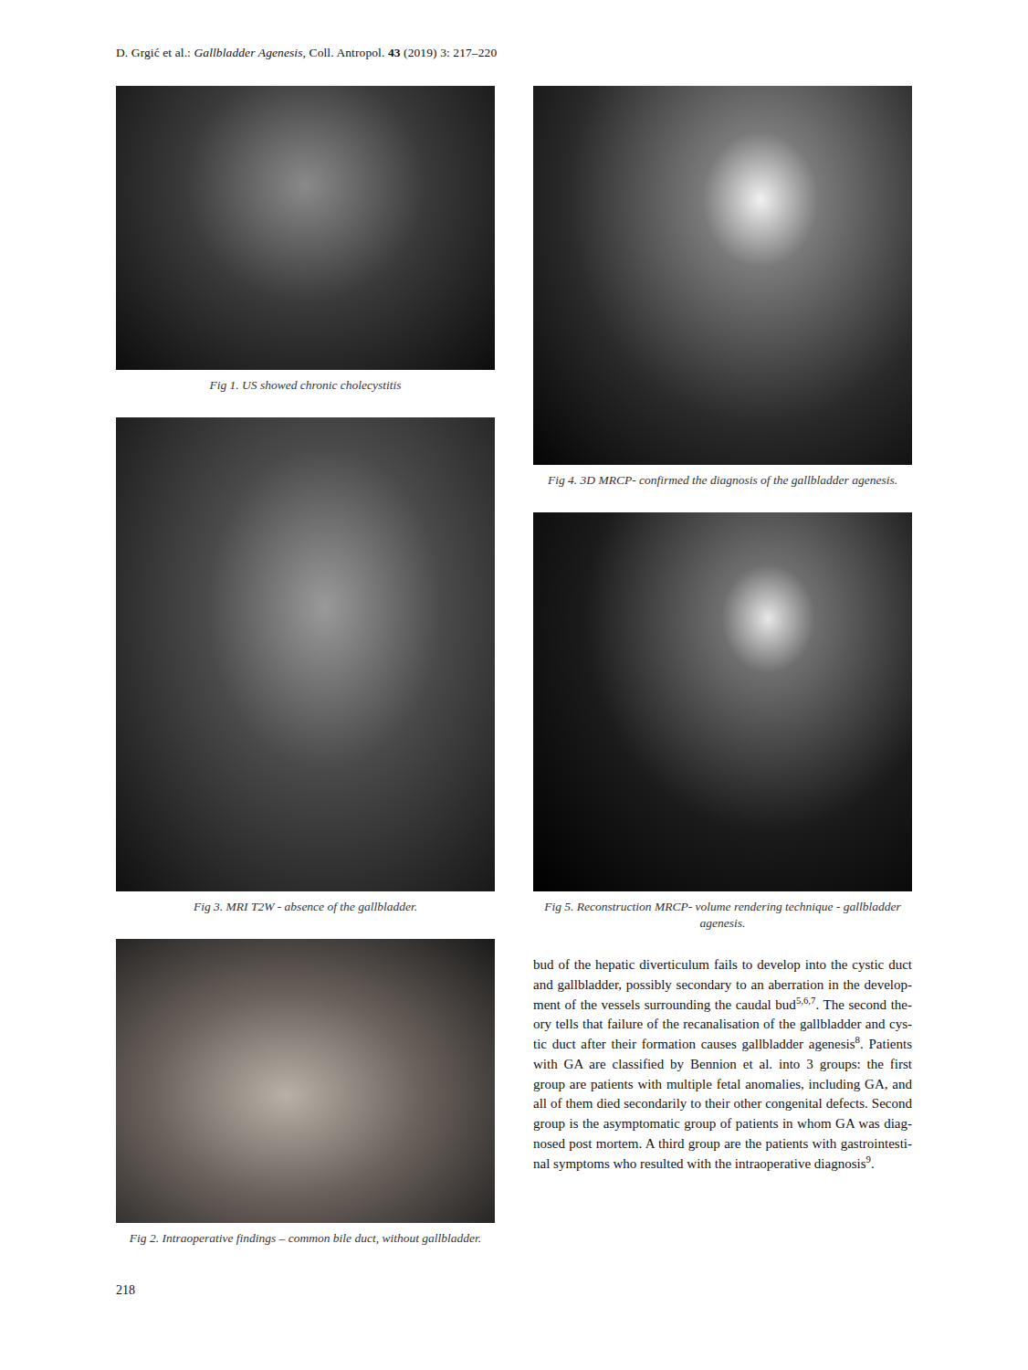D. Grgić et al.: Gallbladder Agenesis, Coll. Antropol. 43 (2019) 3: 217–220
Fig 1. US showed chronic cholecystitis
Fig 3. MRI T2W - absence of the gallbladder.
Fig 2. Intraoperative findings – common bile duct, without gallbladder.
Fig 4. 3D MRCP- confirmed the diagnosis of the gallbladder agenesis.
Fig 5. Reconstruction MRCP- volume rendering technique - gallbladder agenesis.
bud of the hepatic diverticulum fails to develop into the cystic duct and gallbladder, possibly secondary to an aberration in the development of the vessels surrounding the caudal bud5,6,7. The second theory tells that failure of the recanalisation of the gallbladder and cystic duct after their formation causes gallbladder agenesis8. Patients with GA are classified by Bennion et al. into 3 groups: the first group are patients with multiple fetal anomalies, including GA, and all of them died secondarily to their other congenital defects. Second group is the asymptomatic group of patients in whom GA was diagnosed post mortem. A third group are the patients with gastrointestinal symptoms who resulted with the intraoperative diagnosis9.
218